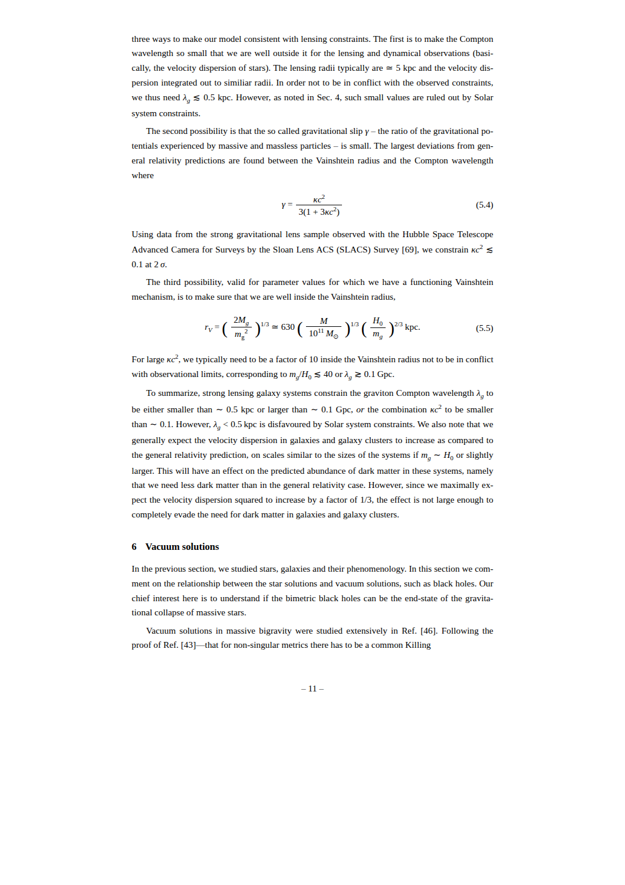three ways to make our model consistent with lensing constraints. The first is to make the Compton wavelength so small that we are well outside it for the lensing and dynamical observations (basically, the velocity dispersion of stars). The lensing radii typically are ≃ 5 kpc and the velocity dispersion integrated out to similiar radii. In order not to be in conflict with the observed constraints, we thus need λg ≲ 0.5 kpc. However, as noted in Sec. 4, such small values are ruled out by Solar system constraints.
The second possibility is that the so called gravitational slip γ – the ratio of the gravitational potentials experienced by massive and massless particles – is small. The largest deviations from general relativity predictions are found between the Vainshtein radius and the Compton wavelength where
γ = κc 2 3(1 + 3κc 2) (5.4)
Using data from the strong gravitational lens sample observed with the Hubble Space Telescope Advanced Camera for Surveys by the Sloan Lens ACS (SLACS) Survey [69], we constrain κc 2 ≲ 0.1 at 2 σ.
The third possibility, valid for parameter values for which we have a functioning Vainshtein mechanism, is to make sure that we are well inside the Vainshtein radius,
rV = ( 2Mg mg 2 ) 1/3 ≃ 630 ( M 1011 M⊙ ) 1/3 ( H 0 mg ) 2/3 kpc. (5.5)
For large κc 2, we typically need to be a factor of 10 inside the Vainshtein radius not to be in conflict with observational limits, corresponding to mg/H 0 ≲ 40 or λg ≳ 0.1 Gpc.
To summarize, strong lensing galaxy systems constrain the graviton Compton wavelength λg to be either smaller than ∼ 0.5 kpc or larger than ∼ 0.1 Gpc, or the combination κc 2 to be smaller than ∼ 0.1. However, λg < 0.5 kpc is disfavoured by Solar system constraints. We also note that we generally expect the velocity dispersion in galaxies and galaxy clusters to increase as compared to the general relativity prediction, on scales similar to the sizes of the systems if mg ∼ H 0 or slightly larger. This will have an effect on the predicted abundance of dark matter in these systems, namely that we need less dark matter than in the general relativity case. However, since we maximally expect the velocity dispersion squared to increase by a factor of 1/3, the effect is not large enough to completely evade the need for dark matter in galaxies and galaxy clusters.
6 Vacuum solutions
In the previous section, we studied stars, galaxies and their phenomenology. In this section we comment on the relationship between the star solutions and vacuum solutions, such as black holes. Our chief interest here is to understand if the bimetric black holes can be the end-state of the gravitational collapse of massive stars.
Vacuum solutions in massive bigravity were studied extensively in Ref. [46]. Following the proof of Ref. [43]—that for non-singular metrics there has to be a common Killing
– 11 –